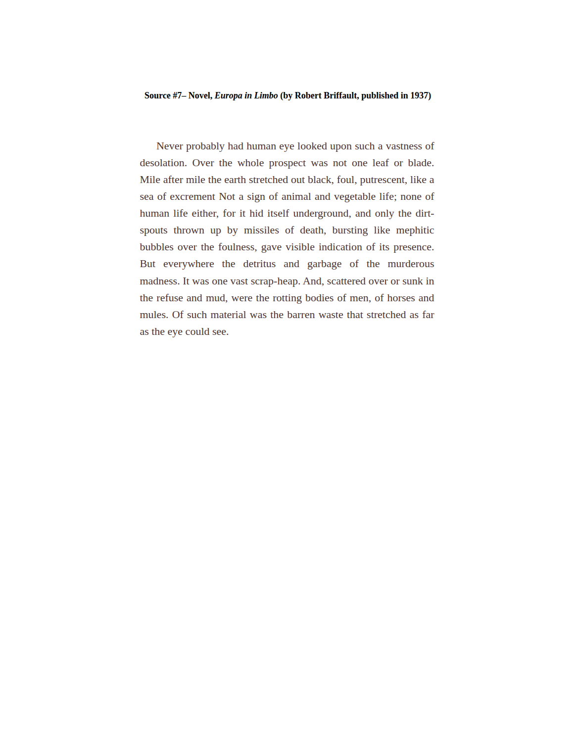Source #7– Novel, Europa in Limbo (by Robert Briffault, published in 1937)
Never probably had human eye looked upon such a vastness of desolation. Over the whole prospect was not one leaf or blade. Mile after mile the earth stretched out black, foul, putrescent, like a sea of excrement Not a sign of animal and vegetable life; none of human life either, for it hid itself underground, and only the dirt-spouts thrown up by missiles of death, bursting like mephitic bubbles over the foulness, gave visible indication of its presence. But everywhere the detritus and garbage of the murderous madness. It was one vast scrap-heap. And, scattered over or sunk in the refuse and mud, were the rotting bodies of men, of horses and mules. Of such material was the barren waste that stretched as far as the eye could see.